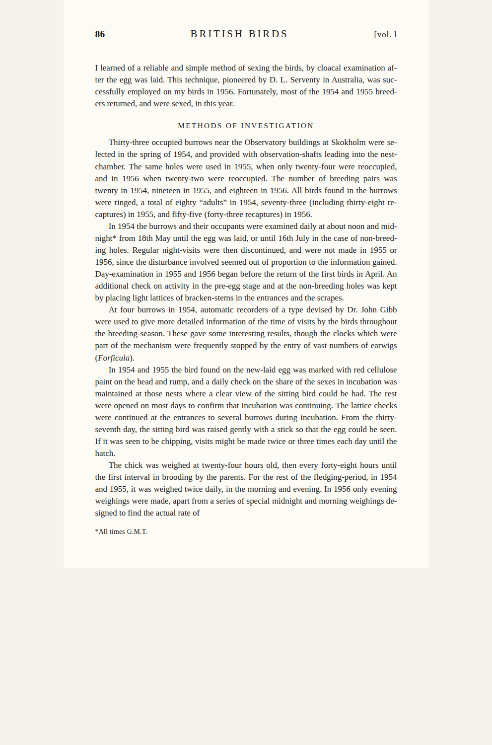86 British Birds [vol. l
I learned of a reliable and simple method of sexing the birds, by cloacal examination after the egg was laid. This technique, pioneered by D. L. Serventy in Australia, was successfully employed on my birds in 1956. Fortunately, most of the 1954 and 1955 breeders returned, and were sexed, in this year.
Methods of Investigation
Thirty-three occupied burrows near the Observatory buildings at Skokholm were selected in the spring of 1954, and provided with observation-shafts leading into the nest-chamber. The same holes were used in 1955, when only twenty-four were reoccupied, and in 1956 when twenty-two were reoccupied. The number of breeding pairs was twenty in 1954, nineteen in 1955, and eighteen in 1956. All birds found in the burrows were ringed, a total of eighty “adults” in 1954, seventy-three (including thirty-eight recaptures) in 1955, and fifty-five (forty-three recaptures) in 1956.
In 1954 the burrows and their occupants were examined daily at about noon and midnight* from 18th May until the egg was laid, or until 16th July in the case of non-breeding holes. Regular night-visits were then discontinued, and were not made in 1955 or 1956, since the disturbance involved seemed out of proportion to the information gained. Day-examination in 1955 and 1956 began before the return of the first birds in April. An additional check on activity in the pre-egg stage and at the non-breeding holes was kept by placing light lattices of bracken-stems in the entrances and the scrapes.
At four burrows in 1954, automatic recorders of a type devised by Dr. John Gibb were used to give more detailed information of the time of visits by the birds throughout the breeding-season. These gave some interesting results, though the clocks which were part of the mechanism were frequently stopped by the entry of vast numbers of earwigs (Forficula).
In 1954 and 1955 the bird found on the new-laid egg was marked with red cellulose paint on the head and rump, and a daily check on the share of the sexes in incubation was maintained at those nests where a clear view of the sitting bird could be had. The rest were opened on most days to confirm that incubation was continuing. The lattice checks were continued at the entrances to several burrows during incubation. From the thirty-seventh day, the sitting bird was raised gently with a stick so that the egg could be seen. If it was seen to be chipping, visits might be made twice or three times each day until the hatch.
The chick was weighed at twenty-four hours old, then every forty-eight hours until the first interval in brooding by the parents. For the rest of the fledging-period, in 1954 and 1955, it was weighed twice daily, in the morning and evening. In 1956 only evening weighings were made, apart from a series of special midnight and morning weighings designed to find the actual rate of
*All times G.M.T.